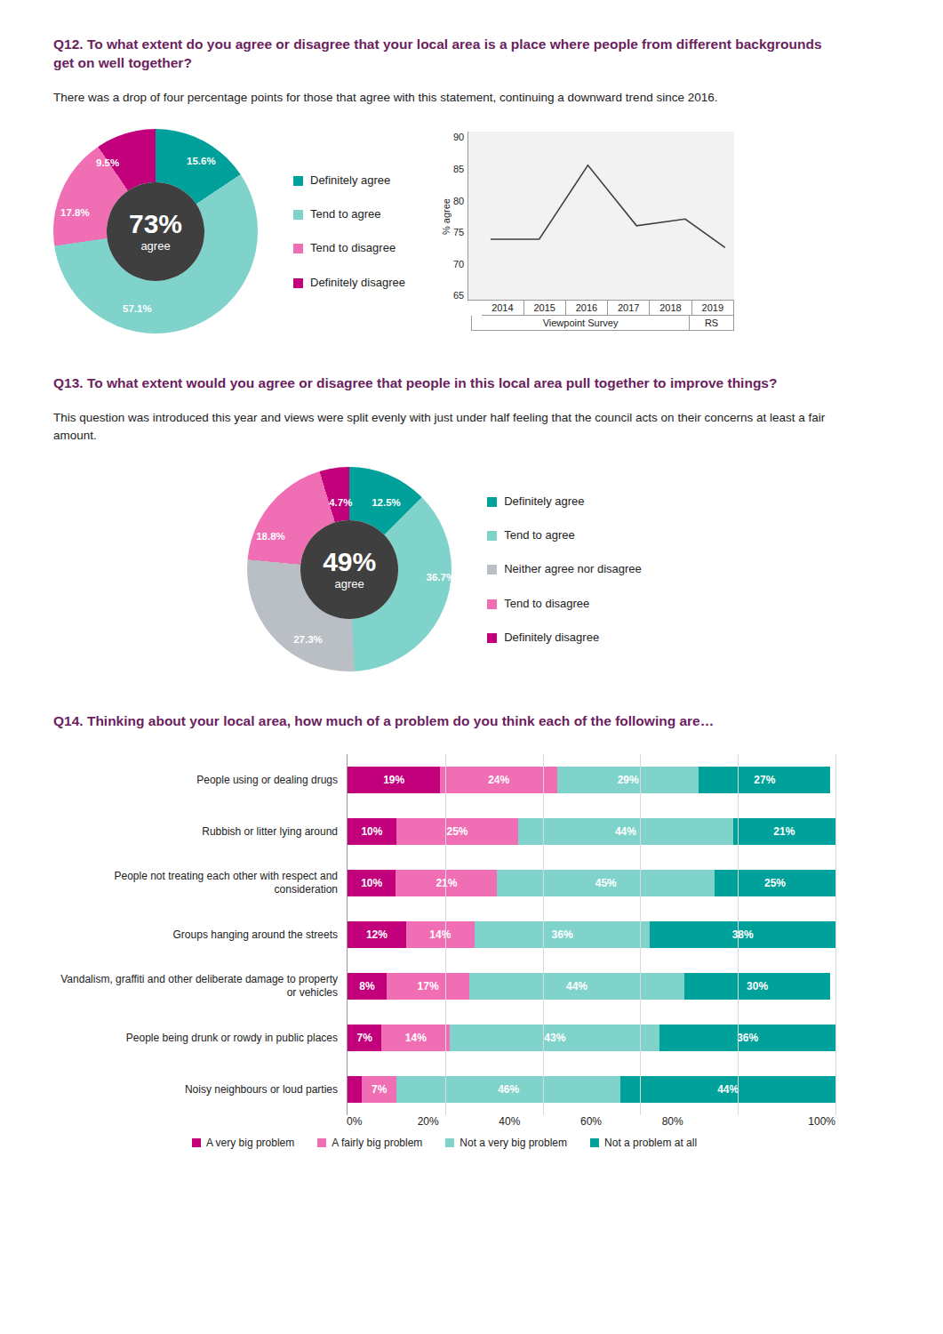Q12. To what extent do you agree or disagree that your local area is a place where people from different backgrounds get on well together?
There was a drop of four percentage points for those that agree with this statement, continuing a downward trend since 2016.
73% agree
15.6% 57.1% 17.8% 9.5%
Definitely agree
Tend to agree
Tend to disagree
Definitely disagree
% agree
908580757065
2014
2015
2016
2017
2018
2019
Viewpoint Survey
RS
Q13. To what extent would you agree or disagree that people in this local area pull together to improve things?
This question was introduced this year and views were split evenly with just under half feeling that the council acts on their concerns at least a fair amount.
49% agree
12.5% 36.7% 27.3% 18.8% 4.7%
Definitely agree
Tend to agree
Neither agree nor disagree
Tend to disagree
Definitely disagree
Q14. Thinking about your local area, how much of a problem do you think each of the following are…
People using or dealing drugs
Rubbish or litter lying around
People not treating each other with respect and consideration
Groups hanging around the streets
Vandalism, graffiti and other deliberate damage to property or vehicles
People being drunk or rowdy in public places
Noisy neighbours or loud parties
19%
24%
29%
27%
10%
25%
44%
21%
10%
21%
45%
25%
12%
14%
36%
38%
8%
17%
44%
30%
7%
14%
43%
36%
7%
46%
44%
0% 20% 40% 60% 80% 100%
A very big problem A fairly big problem Not a very big problem Not a problem at all